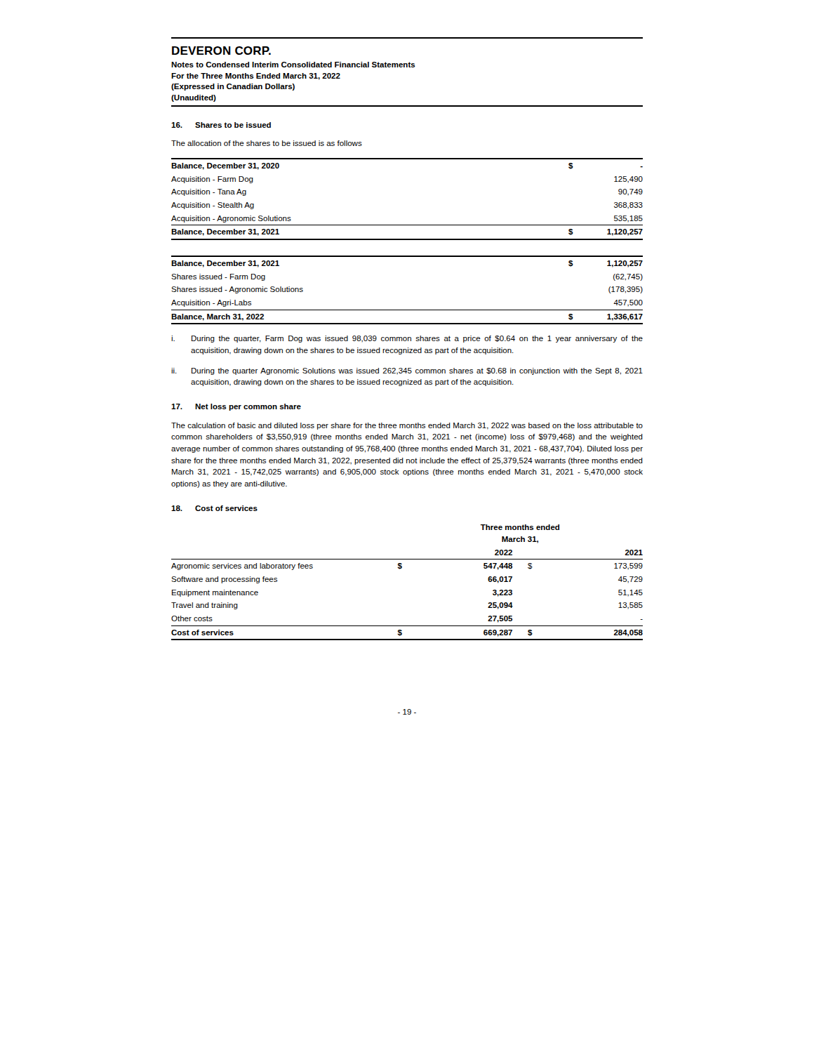DEVERON CORP.
Notes to Condensed Interim Consolidated Financial Statements
For the Three Months Ended March 31, 2022
(Expressed in Canadian Dollars)
(Unaudited)
16. Shares to be issued
The allocation of the shares to be issued is as follows
| Balance, December 31, 2020 | $ | - |
| Acquisition - Farm Dog | | 125,490 |
| Acquisition - Tana Ag | | 90,749 |
| Acquisition - Stealth Ag | | 368,833 |
| Acquisition - Agronomic Solutions | | 535,185 |
| Balance, December 31, 2021 | $ | 1,120,257 |
| Balance, December 31, 2021 | $ | 1,120,257 |
| Shares issued - Farm Dog | | (62,745) |
| Shares issued - Agronomic Solutions | | (178,395) |
| Acquisition - Agri-Labs | | 457,500 |
| Balance, March 31, 2022 | $ | 1,336,617 |
i. During the quarter, Farm Dog was issued 98,039 common shares at a price of $0.64 on the 1 year anniversary of the acquisition, drawing down on the shares to be issued recognized as part of the acquisition.
ii. During the quarter Agronomic Solutions was issued 262,345 common shares at $0.68 in conjunction with the Sept 8, 2021 acquisition, drawing down on the shares to be issued recognized as part of the acquisition.
17. Net loss per common share
The calculation of basic and diluted loss per share for the three months ended March 31, 2022 was based on the loss attributable to common shareholders of $3,550,919 (three months ended March 31, 2021 - net (income) loss of $979,468) and the weighted average number of common shares outstanding of 95,768,400 (three months ended March 31, 2021 - 68,437,704). Diluted loss per share for the three months ended March 31, 2022, presented did not include the effect of 25,379,524 warrants (three months ended March 31, 2021 - 15,742,025 warrants) and 6,905,000 stock options (three months ended March 31, 2021 - 5,470,000 stock options) as they are anti-dilutive.
18. Cost of services
| | Three months ended March 31, |
| | | 2022 | | | 2021 |
| Agronomic services and laboratory fees | $ | 547,448 | | $ | 173,599 |
| Software and processing fees | | 66,017 | | | 45,729 |
| Equipment maintenance | | 3,223 | | | 51,145 |
| Travel and training | | 25,094 | | | 13,585 |
| Other costs | | 27,505 | | | - |
| Cost of services | $ | 669,287 | | $ | 284,058 |
- 19 -